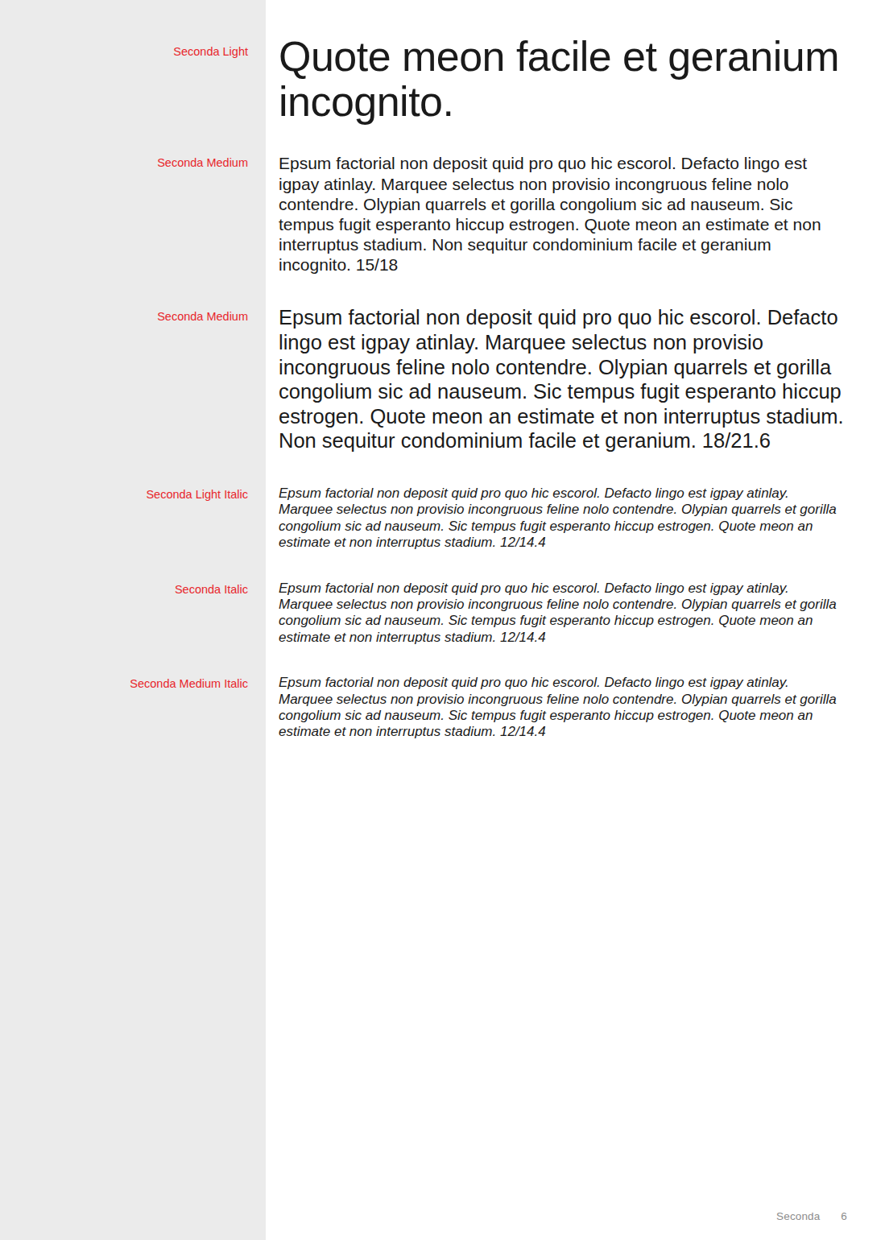Seconda Light
Quote meon facile et geranium incognito.
Seconda Medium
Epsum factorial non deposit quid pro quo hic escorol. Defacto lingo est igpay atinlay. Marquee selectus non provisio incongruous feline nolo contendre. Olypian quarrels et gorilla congolium sic ad nauseum. Sic tempus fugit esperanto hiccup estrogen. Quote meon an estimate et non interruptus stadium. Non sequitur condominium facile et geranium incognito. 15/18
Seconda Medium
Epsum factorial non deposit quid pro quo hic escorol. Defacto lingo est igpay atinlay. Marquee selectus non provisio incongruous feline nolo contendre. Olypian quarrels et gorilla congolium sic ad nauseum. Sic tempus fugit esperanto hiccup estrogen. Quote meon an estimate et non interruptus stadium. Non sequitur condominium facile et geranium. 18/21.6
Seconda Light Italic
Epsum factorial non deposit quid pro quo hic escorol. Defacto lingo est igpay atinlay. Marquee selectus non provisio incongruous feline nolo contendre. Olypian quarrels et gorilla congolium sic ad nauseum. Sic tempus fugit esperanto hiccup estrogen. Quote meon an estimate et non interruptus stadium. 12/14.4
Seconda Italic
Epsum factorial non deposit quid pro quo hic escorol. Defacto lingo est igpay atinlay. Marquee selectus non provisio incongruous feline nolo contendre. Olypian quarrels et gorilla congolium sic ad nauseum. Sic tempus fugit esperanto hiccup estrogen. Quote meon an estimate et non interruptus stadium. 12/14.4
Seconda Medium Italic
Epsum factorial non deposit quid pro quo hic escorol. Defacto lingo est igpay atinlay. Marquee selectus non provisio incongruous feline nolo contendre. Olypian quarrels et gorilla congolium sic ad nauseum. Sic tempus fugit esperanto hiccup estrogen. Quote meon an estimate et non interruptus stadium. 12/14.4
Seconda6